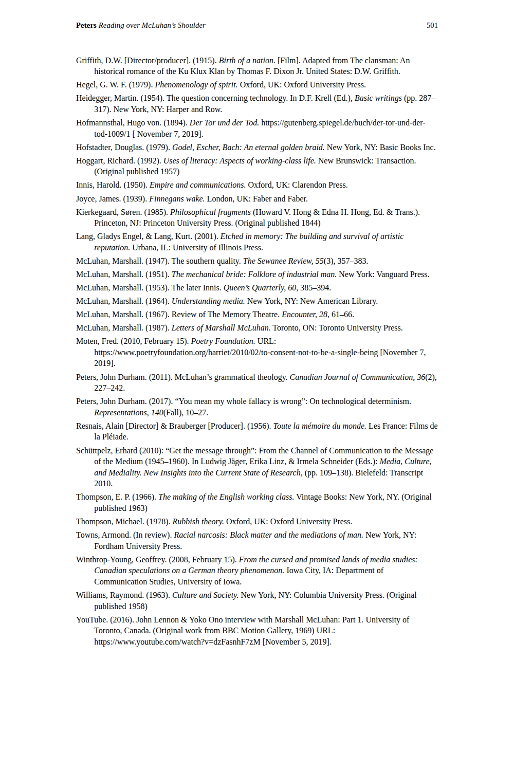Peters Reading over McLuhan’s Shoulder 501
Griffith, D.W. [Director/producer]. (1915). Birth of a nation. [Film]. Adapted from The clansman: An historical romance of the Ku Klux Klan by Thomas F. Dixon Jr. United States: D.W. Griffith.
Hegel, G. W. F. (1979). Phenomenology of spirit. Oxford, UK: Oxford University Press.
Heidegger, Martin. (1954). The question concerning technology. In D.F. Krell (Ed.), Basic writings (pp. 287–317). New York, NY: Harper and Row.
Hofmannsthal, Hugo von. (1894). Der Tor und der Tod. https://gutenberg.spiegel.de/buch/der-tor-und-der-tod-1009/1 [ November 7, 2019].
Hofstadter, Douglas. (1979). Godel, Escher, Bach: An eternal golden braid. New York, NY: Basic Books Inc.
Hoggart, Richard. (1992). Uses of literacy: Aspects of working-class life. New Brunswick: Transaction. (Original published 1957)
Innis, Harold. (1950). Empire and communications. Oxford, UK: Clarendon Press.
Joyce, James. (1939). Finnegans wake. London, UK: Faber and Faber.
Kierkegaard, Søren. (1985). Philosophical fragments (Howard V. Hong & Edna H. Hong, Ed. & Trans.). Princeton, NJ: Princeton University Press. (Original published 1844)
Lang, Gladys Engel, & Lang, Kurt. (2001). Etched in memory: The building and survival of artistic reputation. Urbana, IL: University of Illinois Press.
McLuhan, Marshall. (1947). The southern quality. The Sewanee Review, 55(3), 357–383.
McLuhan, Marshall. (1951). The mechanical bride: Folklore of industrial man. New York: Vanguard Press.
McLuhan, Marshall. (1953). The later Innis. Queen’s Quarterly, 60, 385–394.
McLuhan, Marshall. (1964). Understanding media. New York, NY: New American Library.
McLuhan, Marshall. (1967). Review of The Memory Theatre. Encounter, 28, 61–66.
McLuhan, Marshall. (1987). Letters of Marshall McLuhan. Toronto, ON: Toronto University Press.
Moten, Fred. (2010, February 15). Poetry Foundation. URL: https://www.poetryfoundation.org/harriet/2010/02/to-consent-not-to-be-a-single-being [November 7, 2019].
Peters, John Durham. (2011). McLuhan’s grammatical theology. Canadian Journal of Communication, 36(2), 227–242.
Peters, John Durham. (2017). “You mean my whole fallacy is wrong”: On technological determinism. Representations, 140(Fall), 10–27.
Resnais, Alain [Director] & Brauberger [Producer]. (1956). Toute la mémoire du monde. Les France: Films de la Pléiade.
Schüttpelz, Erhard (2010): “Get the message through”: From the Channel of Communication to the Message of the Medium (1945–1960). In Ludwig Jäger, Erika Linz, & Irmela Schneider (Eds.): Media, Culture, and Mediality. New Insights into the Current State of Research, (pp. 109–138). Bielefeld: Transcript 2010.
Thompson, E. P. (1966). The making of the English working class. Vintage Books: New York, NY. (Original published 1963)
Thompson, Michael. (1978). Rubbish theory. Oxford, UK: Oxford University Press.
Towns, Armond. (In review). Racial narcosis: Black matter and the mediations of man. New York, NY: Fordham University Press.
Winthrop-Young, Geoffrey. (2008, February 15). From the cursed and promised lands of media studies: Canadian speculations on a German theory phenomenon. Iowa City, IA: Department of Communication Studies, University of Iowa.
Williams, Raymond. (1963). Culture and Society. New York, NY: Columbia University Press. (Original published 1958)
YouTube. (2016). John Lennon & Yoko Ono interview with Marshall McLuhan: Part 1. University of Toronto, Canada. (Original work from BBC Motion Gallery, 1969) URL: https://www.youtube.com/watch?v=dzFasnhF7zM [November 5, 2019].